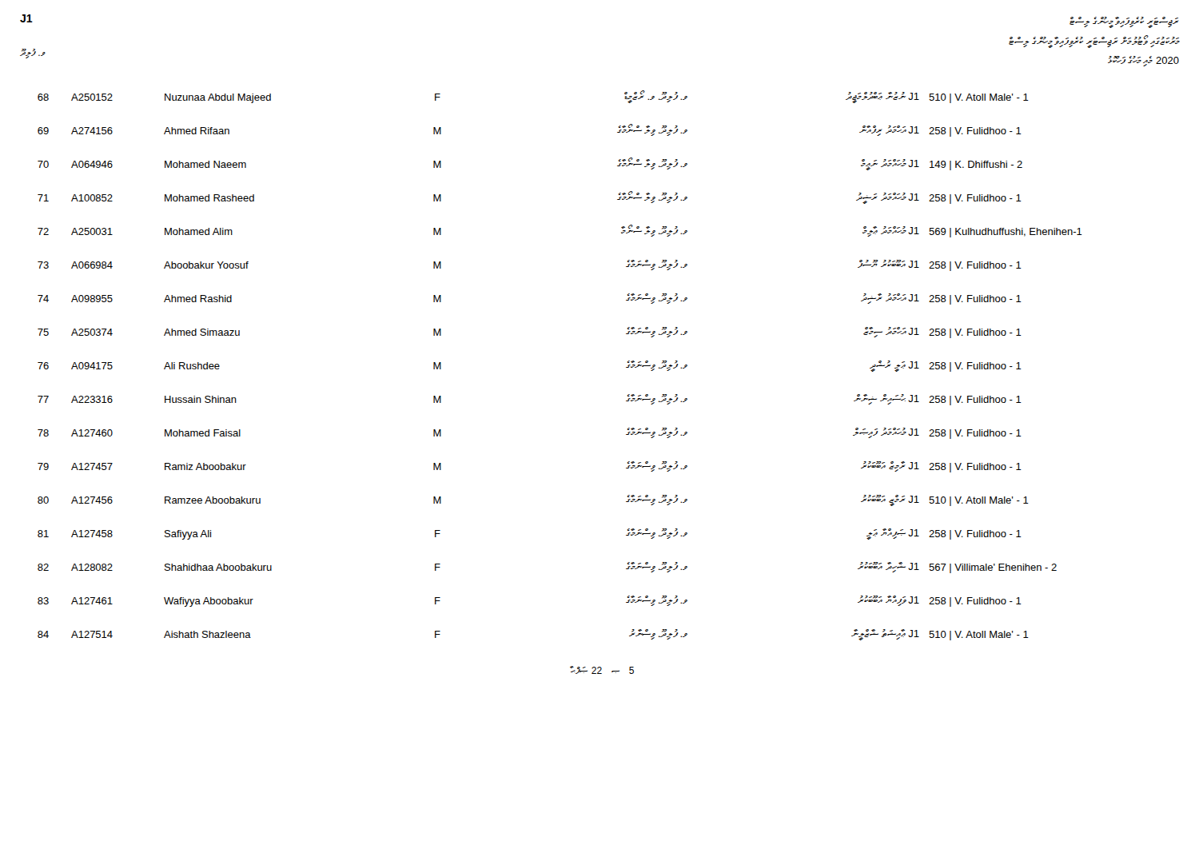J1
ވ. ފުލިދޫ
ރަޖިސްޓަރީ ކުރެވިފައިވާ މީހުންގެ ލިސްޓް
މަރުކަޒުގައި ވޯޓުލުމަށް ރަޖިސްޓަރީ ކުރެވިފައިވާ މީހުންގެ ލިސްޓް
2020 މެއި މަހުގެ ފަހުކޮޅު
| 68 | A250152 | Nuzunaa Abdul Majeed | F | ވ. ފުލިދޫ، ވ. ރޯޒްމީޑް | J1 ނުޒުނާ ޢަބްދުލްމަޖީދު | 510 / V. Atoll Male' - 1 |
| 69 | A274156 | Ahmed Rifaan | M | ވ. ފުލިދޫ، ވިލާ ސްނޯމާގެ | J1 އަޙްމަދު ރިފްއާން | 258 / V. Fulidhoo - 1 |
| 70 | A064946 | Mohamed Naeem | M | ވ. ފުލިދޫ، ވިލާ ސްނޯމާގެ | J1 މުޙައްމަދު ނަޢީމް | 149 / K. Dhiffushi - 2 |
| 71 | A100852 | Mohamed Rasheed | M | ވ. ފުލިދޫ، ވިލާ ސްނޯމާގެ | J1 މުޙައްމަދު ރަޝީދު | 258 / V. Fulidhoo - 1 |
| 72 | A250031 | Mohamed Alim | M | ވ. ފުލިދޫ، ވިލާ ސްނޯމާ | J1 މުޙައްމަދު ޢާލިމް | 569 / Kulhudhuffushi, Ehenihen-1 |
| 73 | A066984 | Aboobakur Yoosuf | M | ވ. ފުލިދޫ، ވިސްނަމާގެ | J1 އަބޫބަކުރު ޔޫސުފް | 258 / V. Fulidhoo - 1 |
| 74 | A098955 | Ahmed Rashid | M | ވ. ފުލިދޫ، ވިސްނަމާގެ | J1 އަޙްމަދު ރާޝިދު | 258 / V. Fulidhoo - 1 |
| 75 | A250374 | Ahmed Simaazu | M | ވ. ފުލިދޫ، ވިސްނަމާގެ | J1 އަޙްމަދު ސިމާޒް | 258 / V. Fulidhoo - 1 |
| 76 | A094175 | Ali Rushdee | M | ވ. ފުލިދޫ، ވިސްނަމާގެ | J1 ޢަލީ ރުޝްދީ | 258 / V. Fulidhoo - 1 |
| 77 | A223316 | Hussain Shinan | M | ވ. ފުލިދޫ، ވިސްނަމާގެ | J1 ޙުސައިން ޝިނާން | 258 / V. Fulidhoo - 1 |
| 78 | A127460 | Mohamed Faisal | M | ވ. ފުލިދޫ، ވިސްނަމާގެ | J1 މުޙައްމަދު ފައިޞަލް | 258 / V. Fulidhoo - 1 |
| 79 | A127457 | Ramiz Aboobakur | M | ވ. ފުލިދޫ، ވިސްނަމާގެ | J1 ރާމިޒް އަބޫބަކުރު | 258 / V. Fulidhoo - 1 |
| 80 | A127456 | Ramzee Aboobakuru | M | ވ. ފުލިދޫ، ވިސްނަމާގެ | J1 ރަމްޒީ އަބޫބަކުރު | 510 / V. Atoll Male' - 1 |
| 81 | A127458 | Safiyya Ali | F | ވ. ފުލިދޫ، ވިސްނަމާގެ | J1 ޞަފިއްޔާ ޢަލީ | 258 / V. Fulidhoo - 1 |
| 82 | A128082 | Shahidhaa Aboobakuru | F | ވ. ފުލިދޫ، ވިސްނަމާގެ | J1 ޝާހިދާ އަބޫބަކުރު | 567 / Villimale' Ehenihen - 2 |
| 83 | A127461 | Wafiyya Aboobakur | F | ވ. ފުލިދޫ، ވިސްނަމާގެ | J1 ވަފިއްޔާ އަބޫބަކުރު | 258 / V. Fulidhoo - 1 |
| 84 | A127514 | Aishath Shazleena | F | ވ. ފުލިދޫ، ވިސްނާރު | J1 ޢާއިޝަތު ޝާޒްލީނާ | 510 / V. Atoll Male' - 1 |
5 ޞ 22 ޞަފްޙާ